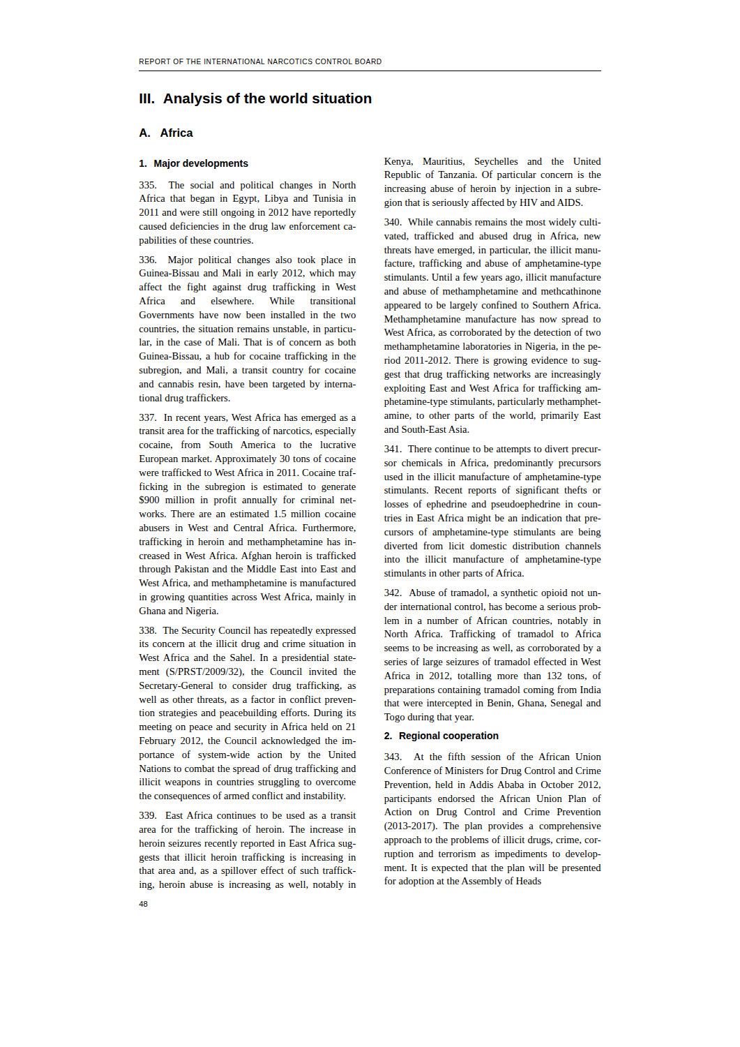Report of the International Narcotics Control Board
III. Analysis of the world situation
A. Africa
1. Major developments
335. The social and political changes in North Africa that began in Egypt, Libya and Tunisia in 2011 and were still ongoing in 2012 have reportedly caused deficiencies in the drug law enforcement capabilities of these countries.
336. Major political changes also took place in Guinea-Bissau and Mali in early 2012, which may affect the fight against drug trafficking in West Africa and elsewhere. While transitional Governments have now been installed in the two countries, the situation remains unstable, in particular, in the case of Mali. That is of concern as both Guinea-Bissau, a hub for cocaine trafficking in the subregion, and Mali, a transit country for cocaine and cannabis resin, have been targeted by international drug traffickers.
337. In recent years, West Africa has emerged as a transit area for the trafficking of narcotics, especially cocaine, from South America to the lucrative European market. Approximately 30 tons of cocaine were trafficked to West Africa in 2011. Cocaine trafficking in the subregion is estimated to generate $900 million in profit annually for criminal networks. There are an estimated 1.5 million cocaine abusers in West and Central Africa. Furthermore, trafficking in heroin and methamphetamine has increased in West Africa. Afghan heroin is trafficked through Pakistan and the Middle East into East and West Africa, and methamphetamine is manufactured in growing quantities across West Africa, mainly in Ghana and Nigeria.
338. The Security Council has repeatedly expressed its concern at the illicit drug and crime situation in West Africa and the Sahel. In a presidential statement (S/PRST/2009/32), the Council invited the Secretary-General to consider drug trafficking, as well as other threats, as a factor in conflict prevention strategies and peacebuilding efforts. During its meeting on peace and security in Africa held on 21 February 2012, the Council acknowledged the importance of system-wide action by the United Nations to combat the spread of drug trafficking and illicit weapons in countries struggling to overcome the consequences of armed conflict and instability.
339. East Africa continues to be used as a transit area for the trafficking of heroin. The increase in heroin seizures recently reported in East Africa suggests that illicit heroin trafficking is increasing in that area and, as a spillover effect of such trafficking, heroin abuse is increasing as well, notably in Kenya, Mauritius, Seychelles and the United Republic of Tanzania. Of particular concern is the increasing abuse of heroin by injection in a subregion that is seriously affected by HIV and AIDS.
340. While cannabis remains the most widely cultivated, trafficked and abused drug in Africa, new threats have emerged, in particular, the illicit manufacture, trafficking and abuse of amphetamine-type stimulants. Until a few years ago, illicit manufacture and abuse of methamphetamine and methcathinone appeared to be largely confined to Southern Africa. Methamphetamine manufacture has now spread to West Africa, as corroborated by the detection of two methamphetamine laboratories in Nigeria, in the period 2011-2012. There is growing evidence to suggest that drug trafficking networks are increasingly exploiting East and West Africa for trafficking amphetamine-type stimulants, particularly methamphetamine, to other parts of the world, primarily East and South-East Asia.
341. There continue to be attempts to divert precursor chemicals in Africa, predominantly precursors used in the illicit manufacture of amphetamine-type stimulants. Recent reports of significant thefts or losses of ephedrine and pseudoephedrine in countries in East Africa might be an indication that precursors of amphetamine-type stimulants are being diverted from licit domestic distribution channels into the illicit manufacture of amphetamine-type stimulants in other parts of Africa.
342. Abuse of tramadol, a synthetic opioid not under international control, has become a serious problem in a number of African countries, notably in North Africa. Trafficking of tramadol to Africa seems to be increasing as well, as corroborated by a series of large seizures of tramadol effected in West Africa in 2012, totalling more than 132 tons, of preparations containing tramadol coming from India that were intercepted in Benin, Ghana, Senegal and Togo during that year.
2. Regional cooperation
343. At the fifth session of the African Union Conference of Ministers for Drug Control and Crime Prevention, held in Addis Ababa in October 2012, participants endorsed the African Union Plan of Action on Drug Control and Crime Prevention (2013-2017). The plan provides a comprehensive approach to the problems of illicit drugs, crime, corruption and terrorism as impediments to development. It is expected that the plan will be presented for adoption at the Assembly of Heads
48